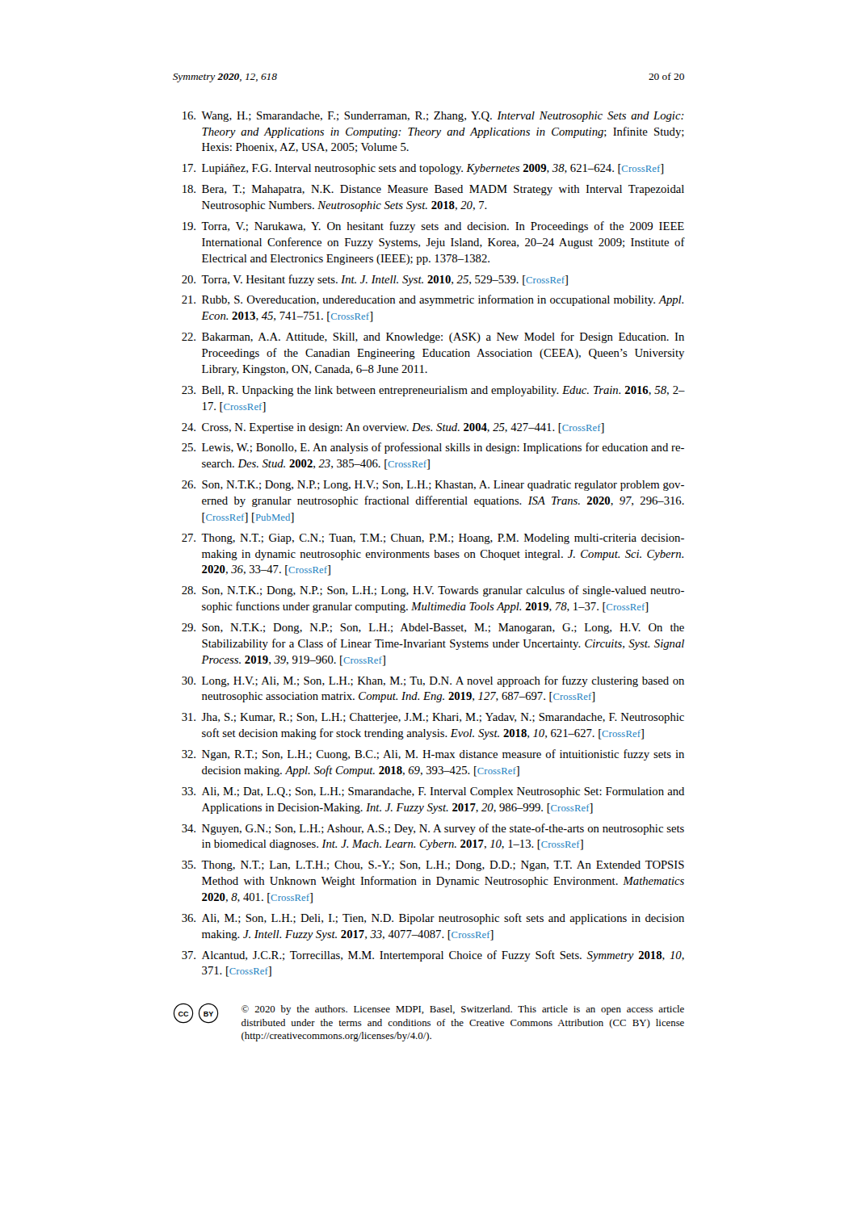Symmetry 2020, 12, 618
20 of 20
Wang, H.; Smarandache, F.; Sunderraman, R.; Zhang, Y.Q. Interval Neutrosophic Sets and Logic: Theory and Applications in Computing: Theory and Applications in Computing; Infinite Study; Hexis: Phoenix, AZ, USA, 2005; Volume 5.
Lupiáñez, F.G. Interval neutrosophic sets and topology. Kybernetes 2009, 38, 621–624. [CrossRef]
Bera, T.; Mahapatra, N.K. Distance Measure Based MADM Strategy with Interval Trapezoidal Neutrosophic Numbers. Neutrosophic Sets Syst. 2018, 20, 7.
Torra, V.; Narukawa, Y. On hesitant fuzzy sets and decision. In Proceedings of the 2009 IEEE International Conference on Fuzzy Systems, Jeju Island, Korea, 20–24 August 2009; Institute of Electrical and Electronics Engineers (IEEE); pp. 1378–1382.
Torra, V. Hesitant fuzzy sets. Int. J. Intell. Syst. 2010, 25, 529–539. [CrossRef]
Rubb, S. Overeducation, undereducation and asymmetric information in occupational mobility. Appl. Econ. 2013, 45, 741–751. [CrossRef]
Bakarman, A.A. Attitude, Skill, and Knowledge: (ASK) a New Model for Design Education. In Proceedings of the Canadian Engineering Education Association (CEEA), Queen’s University Library, Kingston, ON, Canada, 6–8 June 2011.
Bell, R. Unpacking the link between entrepreneurialism and employability. Educ. Train. 2016, 58, 2–17. [CrossRef]
Cross, N. Expertise in design: An overview. Des. Stud. 2004, 25, 427–441. [CrossRef]
Lewis, W.; Bonollo, E. An analysis of professional skills in design: Implications for education and research. Des. Stud. 2002, 23, 385–406. [CrossRef]
Son, N.T.K.; Dong, N.P.; Long, H.V.; Son, L.H.; Khastan, A. Linear quadratic regulator problem governed by granular neutrosophic fractional differential equations. ISA Trans. 2020, 97, 296–316. [CrossRef] [PubMed]
Thong, N.T.; Giap, C.N.; Tuan, T.M.; Chuan, P.M.; Hoang, P.M. Modeling multi-criteria decision-making in dynamic neutrosophic environments bases on Choquet integral. J. Comput. Sci. Cybern. 2020, 36, 33–47. [CrossRef]
Son, N.T.K.; Dong, N.P.; Son, L.H.; Long, H.V. Towards granular calculus of single-valued neutrosophic functions under granular computing. Multimedia Tools Appl. 2019, 78, 1–37. [CrossRef]
Son, N.T.K.; Dong, N.P.; Son, L.H.; Abdel-Basset, M.; Manogaran, G.; Long, H.V. On the Stabilizability for a Class of Linear Time-Invariant Systems under Uncertainty. Circuits, Syst. Signal Process. 2019, 39, 919–960. [CrossRef]
Long, H.V.; Ali, M.; Son, L.H.; Khan, M.; Tu, D.N. A novel approach for fuzzy clustering based on neutrosophic association matrix. Comput. Ind. Eng. 2019, 127, 687–697. [CrossRef]
Jha, S.; Kumar, R.; Son, L.H.; Chatterjee, J.M.; Khari, M.; Yadav, N.; Smarandache, F. Neutrosophic soft set decision making for stock trending analysis. Evol. Syst. 2018, 10, 621–627. [CrossRef]
Ngan, R.T.; Son, L.H.; Cuong, B.C.; Ali, M. H-max distance measure of intuitionistic fuzzy sets in decision making. Appl. Soft Comput. 2018, 69, 393–425. [CrossRef]
Ali, M.; Dat, L.Q.; Son, L.H.; Smarandache, F. Interval Complex Neutrosophic Set: Formulation and Applications in Decision-Making. Int. J. Fuzzy Syst. 2017, 20, 986–999. [CrossRef]
Nguyen, G.N.; Son, L.H.; Ashour, A.S.; Dey, N. A survey of the state-of-the-arts on neutrosophic sets in biomedical diagnoses. Int. J. Mach. Learn. Cybern. 2017, 10, 1–13. [CrossRef]
Thong, N.T.; Lan, L.T.H.; Chou, S.-Y.; Son, L.H.; Dong, D.D.; Ngan, T.T. An Extended TOPSIS Method with Unknown Weight Information in Dynamic Neutrosophic Environment. Mathematics 2020, 8, 401. [CrossRef]
Ali, M.; Son, L.H.; Deli, I.; Tien, N.D. Bipolar neutrosophic soft sets and applications in decision making. J. Intell. Fuzzy Syst. 2017, 33, 4077–4087. [CrossRef]
Alcantud, J.C.R.; Torrecillas, M.M. Intertemporal Choice of Fuzzy Soft Sets. Symmetry 2018, 10, 371. [CrossRef]
CC BY
© 2020 by the authors. Licensee MDPI, Basel, Switzerland. This article is an open access article distributed under the terms and conditions of the Creative Commons Attribution (CC BY) license (http://creativecommons.org/licenses/by/4.0/).